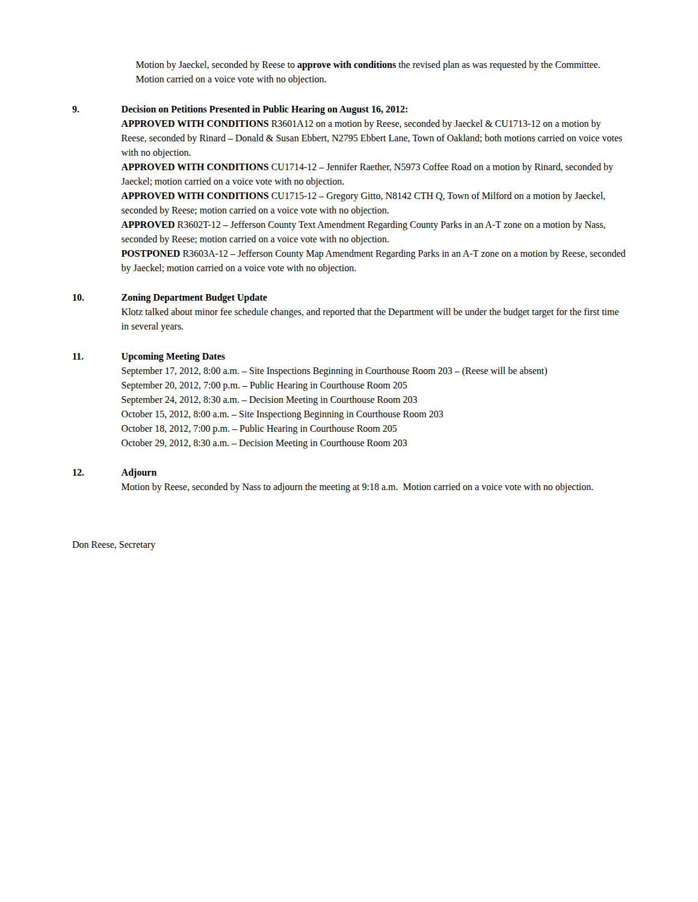Motion by Jaeckel, seconded by Reese to approve with conditions the revised plan as was requested by the Committee. Motion carried on a voice vote with no objection.
9.
Decision on Petitions Presented in Public Hearing on August 16, 2012:
APPROVED WITH CONDITIONS R3601A12 on a motion by Reese, seconded by Jaeckel & CU1713-12 on a motion by Reese, seconded by Rinard – Donald & Susan Ebbert, N2795 Ebbert Lane, Town of Oakland; both motions carried on voice votes with no objection.
APPROVED WITH CONDITIONS CU1714-12 – Jennifer Raether, N5973 Coffee Road on a motion by Rinard, seconded by Jaeckel; motion carried on a voice vote with no objection.
APPROVED WITH CONDITIONS CU1715-12 – Gregory Gitto, N8142 CTH Q, Town of Milford on a motion by Jaeckel, seconded by Reese; motion carried on a voice vote with no objection.
APPROVED R3602T-12 – Jefferson County Text Amendment Regarding County Parks in an A-T zone on a motion by Nass, seconded by Reese; motion carried on a voice vote with no objection.
POSTPONED R3603A-12 – Jefferson County Map Amendment Regarding Parks in an A-T zone on a motion by Reese, seconded by Jaeckel; motion carried on a voice vote with no objection.
10.
Zoning Department Budget Update
Klotz talked about minor fee schedule changes, and reported that the Department will be under the budget target for the first time in several years.
11.
Upcoming Meeting Dates
September 17, 2012, 8:00 a.m. – Site Inspections Beginning in Courthouse Room 203 – (Reese will be absent)
September 20, 2012, 7:00 p.m. – Public Hearing in Courthouse Room 205
September 24, 2012, 8:30 a.m. – Decision Meeting in Courthouse Room 203
October 15, 2012, 8:00 a.m. – Site Inspectiong Beginning in Courthouse Room 203
October 18, 2012, 7:00 p.m. – Public Hearing in Courthouse Room 205
October 29, 2012, 8:30 a.m. – Decision Meeting in Courthouse Room 203
12.
Adjourn
Motion by Reese, seconded by Nass to adjourn the meeting at 9:18 a.m. Motion carried on a voice vote with no objection.
Don Reese, Secretary